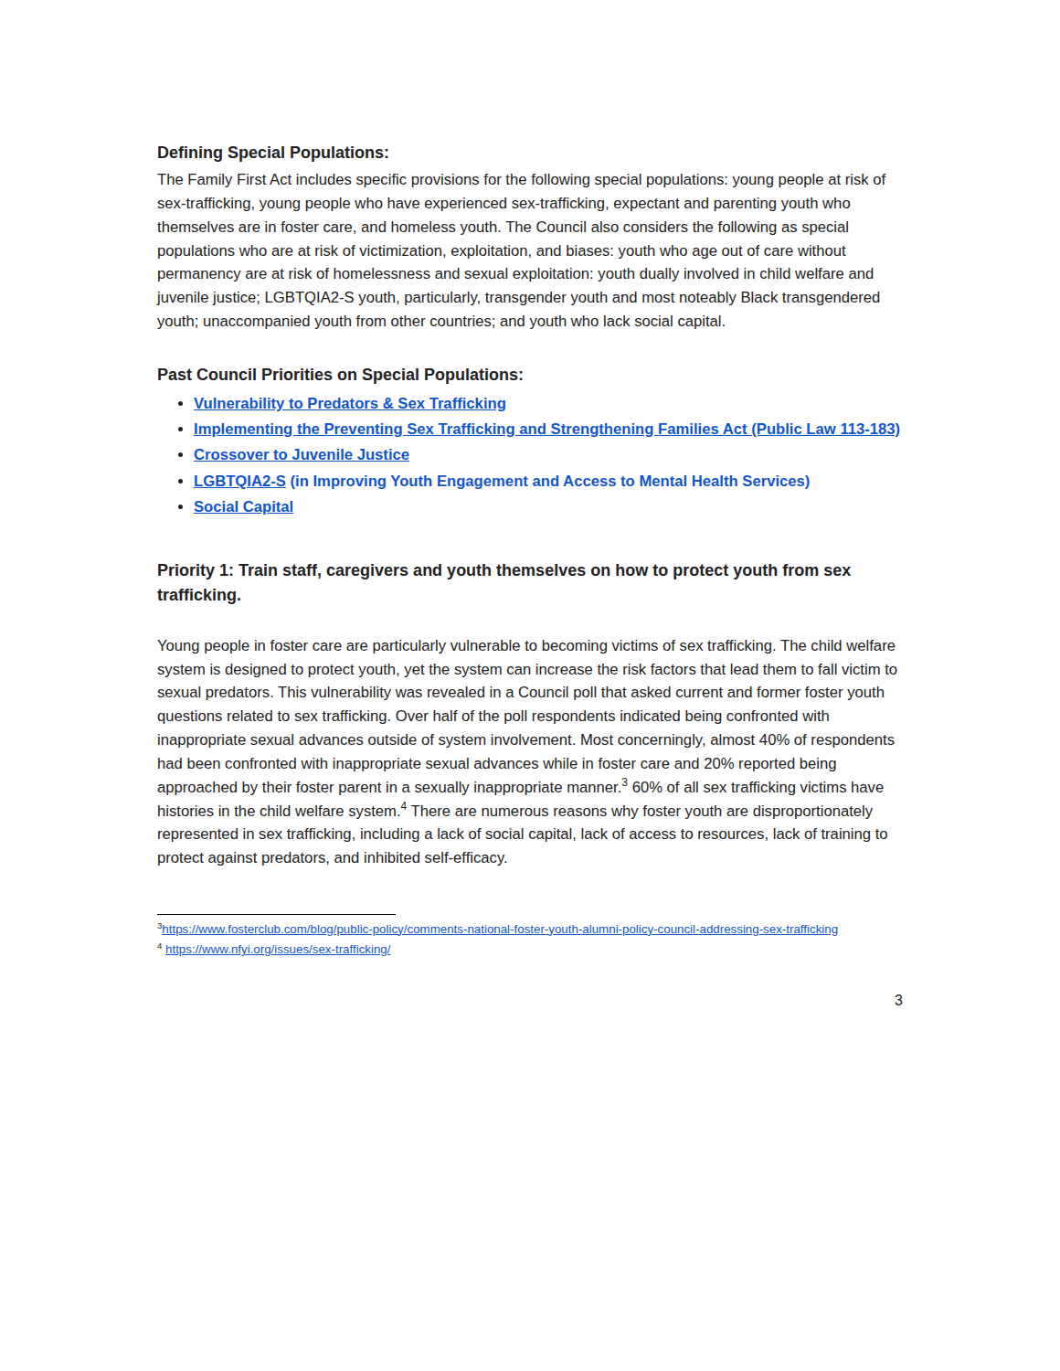Defining Special Populations:
The Family First Act includes specific provisions for the following special populations: young people at risk of sex-trafficking, young people who have experienced sex-trafficking, expectant and parenting youth who themselves are in foster care, and homeless youth. The Council also considers the following as special populations who are at risk of victimization, exploitation, and biases: youth who age out of care without permanency are at risk of homelessness and sexual exploitation: youth dually involved in child welfare and juvenile justice; LGBTQIA2-S youth, particularly, transgender youth and most noteably Black transgendered youth; unaccompanied youth from other countries; and youth who lack social capital.
Past Council Priorities on Special Populations:
Vulnerability to Predators & Sex Trafficking
Implementing the Preventing Sex Trafficking and Strengthening Families Act (Public Law 113-183)
Crossover to Juvenile Justice
LGBTQIA2-S (in Improving Youth Engagement and Access to Mental Health Services)
Social Capital
Priority 1: Train staff, caregivers and youth themselves on how to protect youth from sex trafficking.
Young people in foster care are particularly vulnerable to becoming victims of sex trafficking. The child welfare system is designed to protect youth, yet the system can increase the risk factors that lead them to fall victim to sexual predators. This vulnerability was revealed in a Council poll that asked current and former foster youth questions related to sex trafficking. Over half of the poll respondents indicated being confronted with inappropriate sexual advances outside of system involvement. Most concerningly, almost 40% of respondents had been confronted with inappropriate sexual advances while in foster care and 20% reported being approached by their foster parent in a sexually inappropriate manner.3 60% of all sex trafficking victims have histories in the child welfare system.4 There are numerous reasons why foster youth are disproportionately represented in sex trafficking, including a lack of social capital, lack of access to resources, lack of training to protect against predators, and inhibited self-efficacy.
3https://www.fosterclub.com/blog/public-policy/comments-national-foster-youth-alumni-policy-council-addressing-sex-trafficking
4 https://www.nfyi.org/issues/sex-trafficking/
3